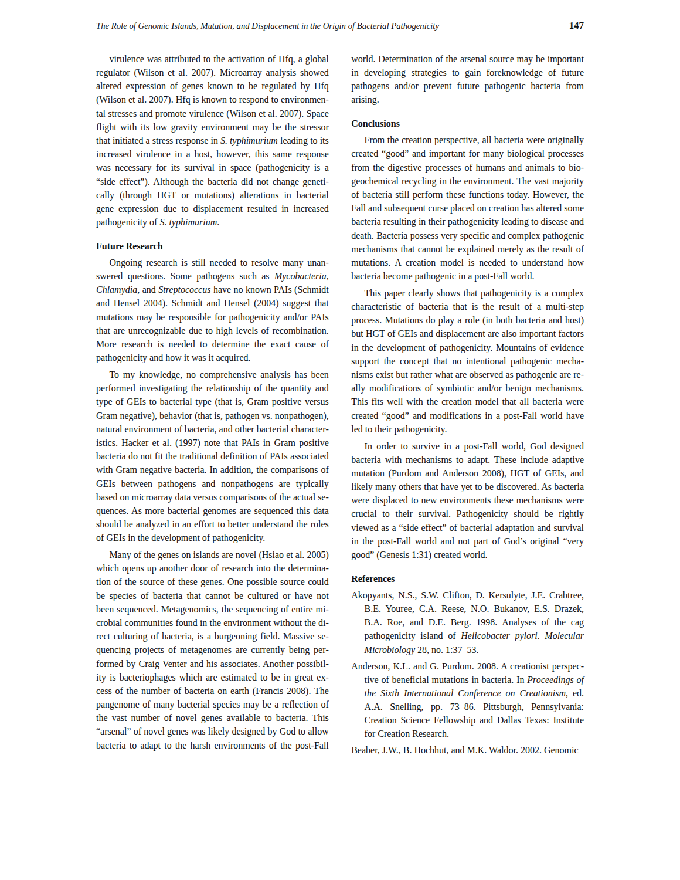The Role of Genomic Islands, Mutation, and Displacement in the Origin of Bacterial Pathogenicity 147
virulence was attributed to the activation of Hfq, a global regulator (Wilson et al. 2007). Microarray analysis showed altered expression of genes known to be regulated by Hfq (Wilson et al. 2007). Hfq is known to respond to environmental stresses and promote virulence (Wilson et al. 2007). Space flight with its low gravity environment may be the stressor that initiated a stress response in S. typhimurium leading to its increased virulence in a host, however, this same response was necessary for its survival in space (pathogenicity is a “side effect”). Although the bacteria did not change genetically (through HGT or mutations) alterations in bacterial gene expression due to displacement resulted in increased pathogenicity of S. typhimurium.
Future Research
Ongoing research is still needed to resolve many unanswered questions. Some pathogens such as Mycobacteria, Chlamydia, and Streptococcus have no known PAIs (Schmidt and Hensel 2004). Schmidt and Hensel (2004) suggest that mutations may be responsible for pathogenicity and/or PAIs that are unrecognizable due to high levels of recombination. More research is needed to determine the exact cause of pathogenicity and how it was it acquired.
To my knowledge, no comprehensive analysis has been performed investigating the relationship of the quantity and type of GEIs to bacterial type (that is, Gram positive versus Gram negative), behavior (that is, pathogen vs. nonpathogen), natural environment of bacteria, and other bacterial characteristics. Hacker et al. (1997) note that PAIs in Gram positive bacteria do not fit the traditional definition of PAIs associated with Gram negative bacteria. In addition, the comparisons of GEIs between pathogens and nonpathogens are typically based on microarray data versus comparisons of the actual sequences. As more bacterial genomes are sequenced this data should be analyzed in an effort to better understand the roles of GEIs in the development of pathogenicity.
Many of the genes on islands are novel (Hsiao et al. 2005) which opens up another door of research into the determination of the source of these genes. One possible source could be species of bacteria that cannot be cultured or have not been sequenced. Metagenomics, the sequencing of entire microbial communities found in the environment without the direct culturing of bacteria, is a burgeoning field. Massive sequencing projects of metagenomes are currently being performed by Craig Venter and his associates. Another possibility is bacteriophages which are estimated to be in great excess of the number of bacteria on earth (Francis 2008). The pangenome of many bacterial species may be a reflection of the vast number of novel genes available to bacteria. This “arsenal” of novel genes was likely designed by God to allow bacteria to adapt to the harsh environments of the post-Fall world. Determination of the arsenal source may be important in developing strategies to gain foreknowledge of future pathogens and/or prevent future pathogenic bacteria from arising.
Conclusions
From the creation perspective, all bacteria were originally created “good” and important for many biological processes from the digestive processes of humans and animals to biogeochemical recycling in the environment. The vast majority of bacteria still perform these functions today. However, the Fall and subsequent curse placed on creation has altered some bacteria resulting in their pathogenicity leading to disease and death. Bacteria possess very specific and complex pathogenic mechanisms that cannot be explained merely as the result of mutations. A creation model is needed to understand how bacteria become pathogenic in a post-Fall world.
This paper clearly shows that pathogenicity is a complex characteristic of bacteria that is the result of a multi-step process. Mutations do play a role (in both bacteria and host) but HGT of GEIs and displacement are also important factors in the development of pathogenicity. Mountains of evidence support the concept that no intentional pathogenic mechanisms exist but rather what are observed as pathogenic are really modifications of symbiotic and/or benign mechanisms. This fits well with the creation model that all bacteria were created “good” and modifications in a post-Fall world have led to their pathogenicity.
In order to survive in a post-Fall world, God designed bacteria with mechanisms to adapt. These include adaptive mutation (Purdom and Anderson 2008), HGT of GEIs, and likely many others that have yet to be discovered. As bacteria were displaced to new environments these mechanisms were crucial to their survival. Pathogenicity should be rightly viewed as a “side effect” of bacterial adaptation and survival in the post-Fall world and not part of God’s original “very good” (Genesis 1:31) created world.
References
Akopyants, N.S., S.W. Clifton, D. Kersulyte, J.E. Crabtree, B.E. Youree, C.A. Reese, N.O. Bukanov, E.S. Drazek, B.A. Roe, and D.E. Berg. 1998. Analyses of the cag pathogenicity island of Helicobacter pylori. Molecular Microbiology 28, no. 1:37–53.
Anderson, K.L. and G. Purdom. 2008. A creationist perspective of beneficial mutations in bacteria. In Proceedings of the Sixth International Conference on Creationism, ed. A.A. Snelling, pp. 73–86. Pittsburgh, Pennsylvania: Creation Science Fellowship and Dallas Texas: Institute for Creation Research.
Beaber, J.W., B. Hochhut, and M.K. Waldor. 2002. Genomic